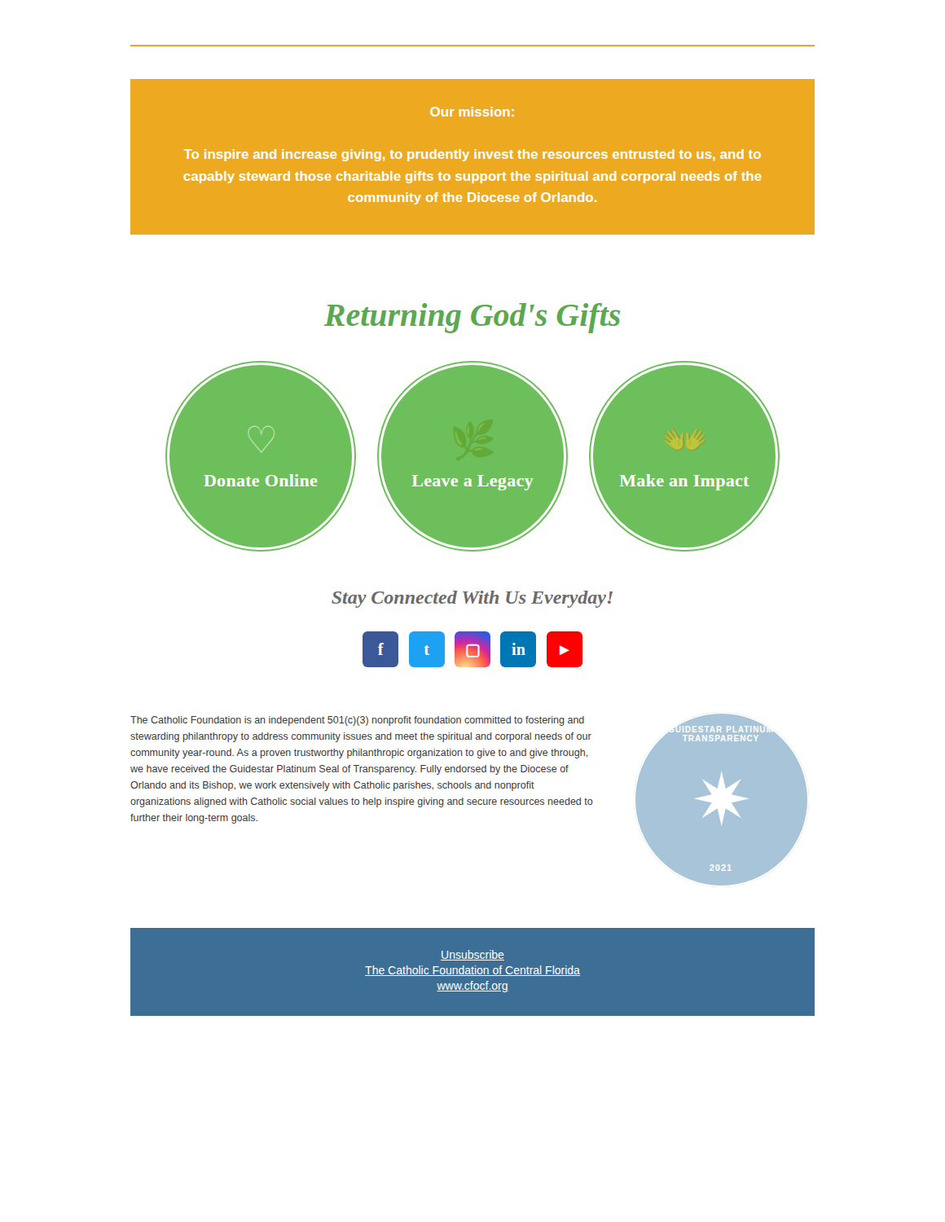Our mission:
To inspire and increase giving, to prudently invest the resources entrusted to us, and to capably steward those charitable gifts to support the spiritual and corporal needs of the community of the Diocese of Orlando.
Returning God's Gifts
♡ Donate Online 🌿 Leave a Legacy 👐 Make an Impact
Stay Connected With Us Everyday!
f t ▢ in ►
The Catholic Foundation is an independent 501(c)(3) nonprofit foundation committed to fostering and stewarding philanthropy to address community issues and meet the spiritual and corporal needs of our community year-round. As a proven trustworthy philanthropic organization to give to and give through, we have received the Guidestar Platinum Seal of Transparency. Fully endorsed by the Diocese of Orlando and its Bishop, we work extensively with Catholic parishes, schools and nonprofit organizations aligned with Catholic social values to help inspire giving and secure resources needed to further their long-term goals.
GUIDESTAR PLATINUM TRANSPARENCY ✷ 2021
Unsubscribe The Catholic Foundation of Central Florida www.cfocf.org